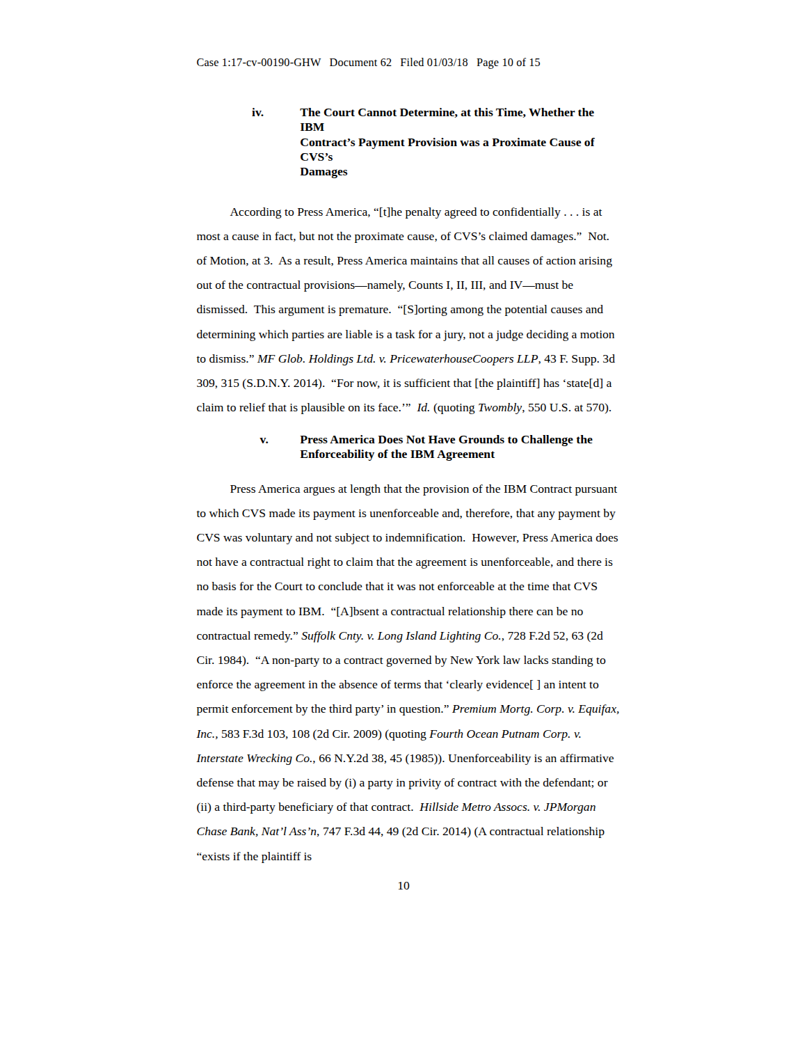Case 1:17-cv-00190-GHW Document 62 Filed 01/03/18 Page 10 of 15
iv. The Court Cannot Determine, at this Time, Whether the IBM Contract’s Payment Provision was a Proximate Cause of CVS’s Damages
According to Press America, “[t]he penalty agreed to confidentially . . . is at most a cause in fact, but not the proximate cause, of CVS’s claimed damages.” Not. of Motion, at 3. As a result, Press America maintains that all causes of action arising out of the contractual provisions—namely, Counts I, II, III, and IV—must be dismissed. This argument is premature. “[S]orting among the potential causes and determining which parties are liable is a task for a jury, not a judge deciding a motion to dismiss.” MF Glob. Holdings Ltd. v. PricewaterhouseCoopers LLP, 43 F. Supp. 3d 309, 315 (S.D.N.Y. 2014). “For now, it is sufficient that [the plaintiff] has ‘state[d] a claim to relief that is plausible on its face.’” Id. (quoting Twombly, 550 U.S. at 570).
v. Press America Does Not Have Grounds to Challenge the Enforceability of the IBM Agreement
Press America argues at length that the provision of the IBM Contract pursuant to which CVS made its payment is unenforceable and, therefore, that any payment by CVS was voluntary and not subject to indemnification. However, Press America does not have a contractual right to claim that the agreement is unenforceable, and there is no basis for the Court to conclude that it was not enforceable at the time that CVS made its payment to IBM. “[A]bsent a contractual relationship there can be no contractual remedy.” Suffolk Cnty. v. Long Island Lighting Co., 728 F.2d 52, 63 (2d Cir. 1984). “A non-party to a contract governed by New York law lacks standing to enforce the agreement in the absence of terms that ‘clearly evidence[ ] an intent to permit enforcement by the third party’ in question.” Premium Mortg. Corp. v. Equifax, Inc., 583 F.3d 103, 108 (2d Cir. 2009) (quoting Fourth Ocean Putnam Corp. v. Interstate Wrecking Co., 66 N.Y.2d 38, 45 (1985)). Unenforceability is an affirmative defense that may be raised by (i) a party in privity of contract with the defendant; or (ii) a third-party beneficiary of that contract. Hillside Metro Assocs. v. JPMorgan Chase Bank, Nat’l Ass’n, 747 F.3d 44, 49 (2d Cir. 2014) (A contractual relationship “exists if the plaintiff is
10